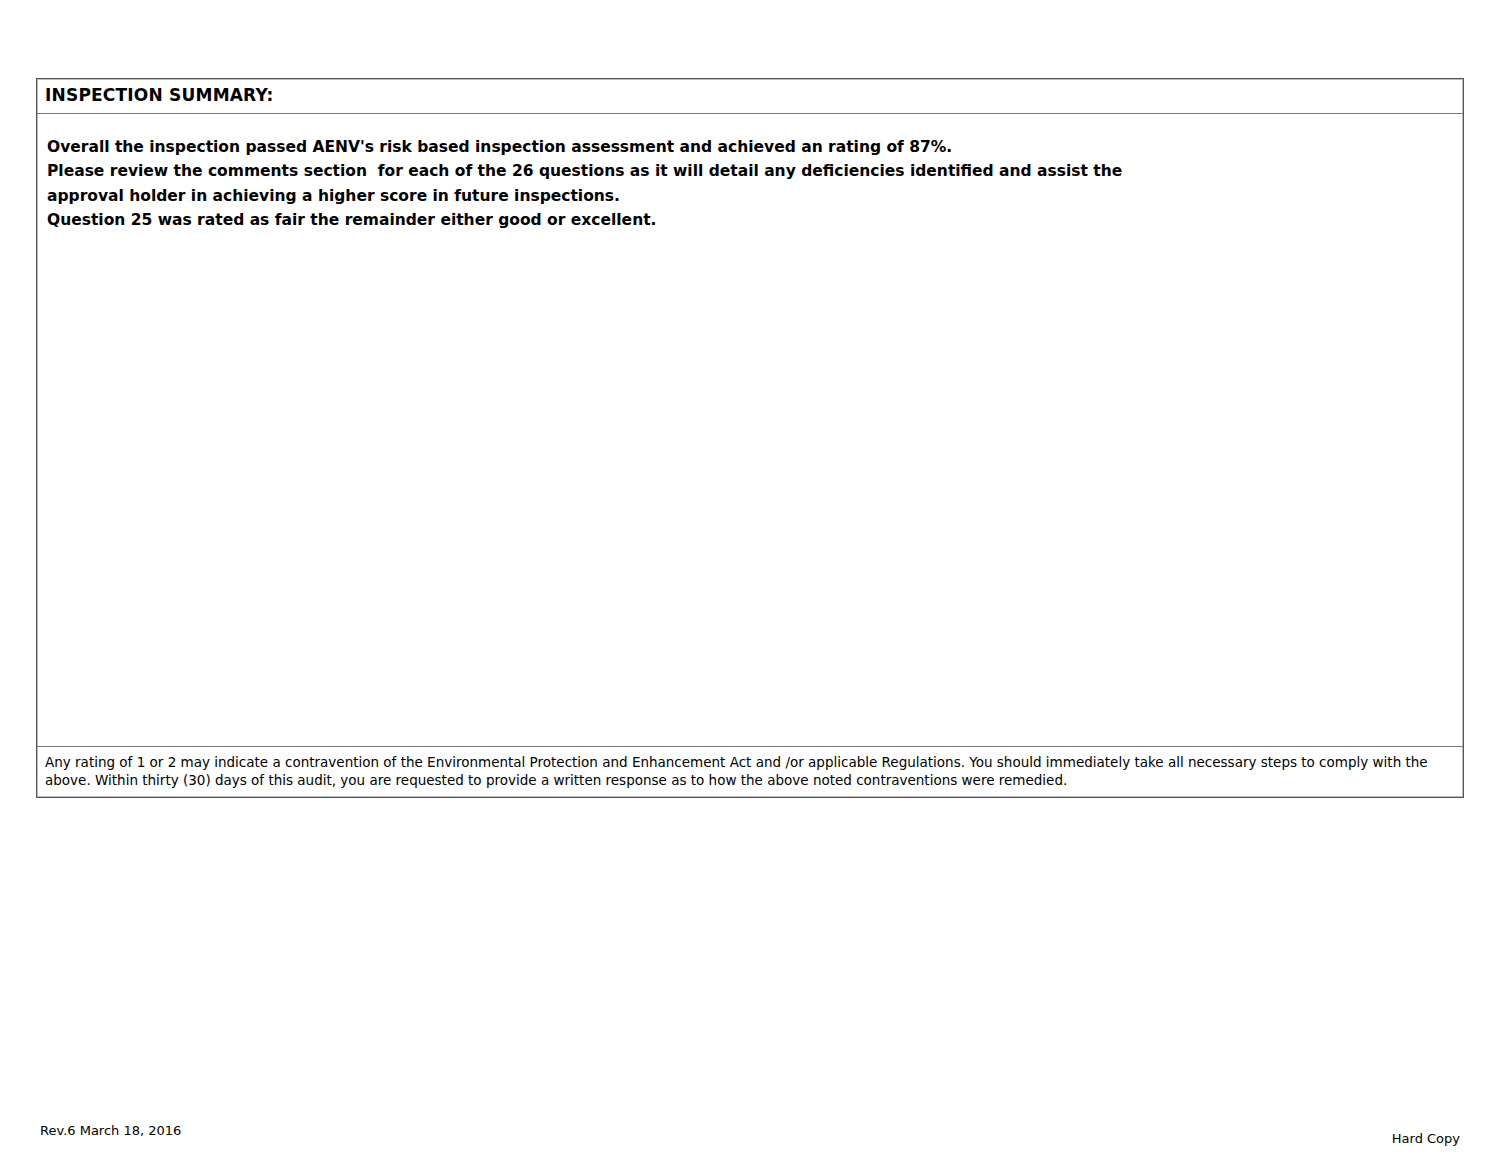INSPECTION SUMMARY:
Overall the inspection passed AENV's risk based inspection assessment and achieved an rating of 87%.
Please review the comments section for each of the 26 questions as it will detail any deficiencies identified and assist the
approval holder in achieving a higher score in future inspections.
Question 25 was rated as fair the remainder either good or excellent.
Any rating of 1 or 2 may indicate a contravention of the Environmental Protection and Enhancement Act and /or applicable Regulations. You should immediately take all necessary steps to comply with the above. Within thirty (30) days of this audit, you are requested to provide a written response as to how the above noted contraventions were remedied.
Rev.6 March 18, 2016
Hard Copy